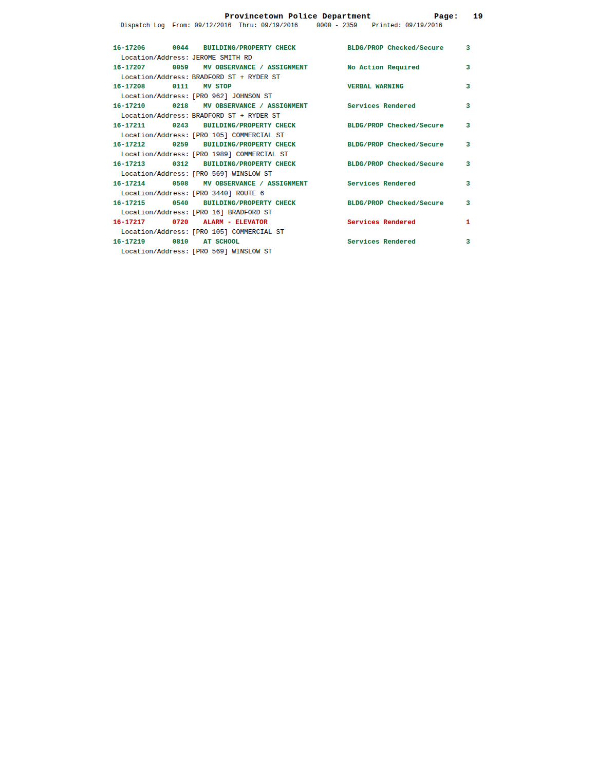Provincetown Police Department Page: 19
Dispatch Log From: 09/12/2016 Thru: 09/19/2016 0000 - 2359 Printed: 09/19/2016
| 16-17206 | 0044 | BUILDING/PROPERTY CHECK | BLDG/PROP Checked/Secure | 3 |
| Location/Address: JEROME SMITH RD |
| 16-17207 | 0059 | MV OBSERVANCE / ASSIGNMENT | No Action Required | 3 |
| Location/Address: BRADFORD ST + RYDER ST |
| 16-17208 | 0111 | MV STOP | VERBAL WARNING | 3 |
| Location/Address: [PRO 962] JOHNSON ST |
| 16-17210 | 0218 | MV OBSERVANCE / ASSIGNMENT | Services Rendered | 3 |
| Location/Address: BRADFORD ST + RYDER ST |
| 16-17211 | 0243 | BUILDING/PROPERTY CHECK | BLDG/PROP Checked/Secure | 3 |
| Location/Address: [PRO 105] COMMERCIAL ST |
| 16-17212 | 0259 | BUILDING/PROPERTY CHECK | BLDG/PROP Checked/Secure | 3 |
| Location/Address: [PRO 1989] COMMERCIAL ST |
| 16-17213 | 0312 | BUILDING/PROPERTY CHECK | BLDG/PROP Checked/Secure | 3 |
| Location/Address: [PRO 569] WINSLOW ST |
| 16-17214 | 0508 | MV OBSERVANCE / ASSIGNMENT | Services Rendered | 3 |
| Location/Address: [PRO 3440] ROUTE 6 |
| 16-17215 | 0540 | BUILDING/PROPERTY CHECK | BLDG/PROP Checked/Secure | 3 |
| Location/Address: [PRO 16] BRADFORD ST |
| 16-17217 | 0720 | ALARM - ELEVATOR | Services Rendered | 1 |
| Location/Address: [PRO 105] COMMERCIAL ST |
| 16-17219 | 0810 | AT SCHOOL | Services Rendered | 3 |
| Location/Address: [PRO 569] WINSLOW ST |